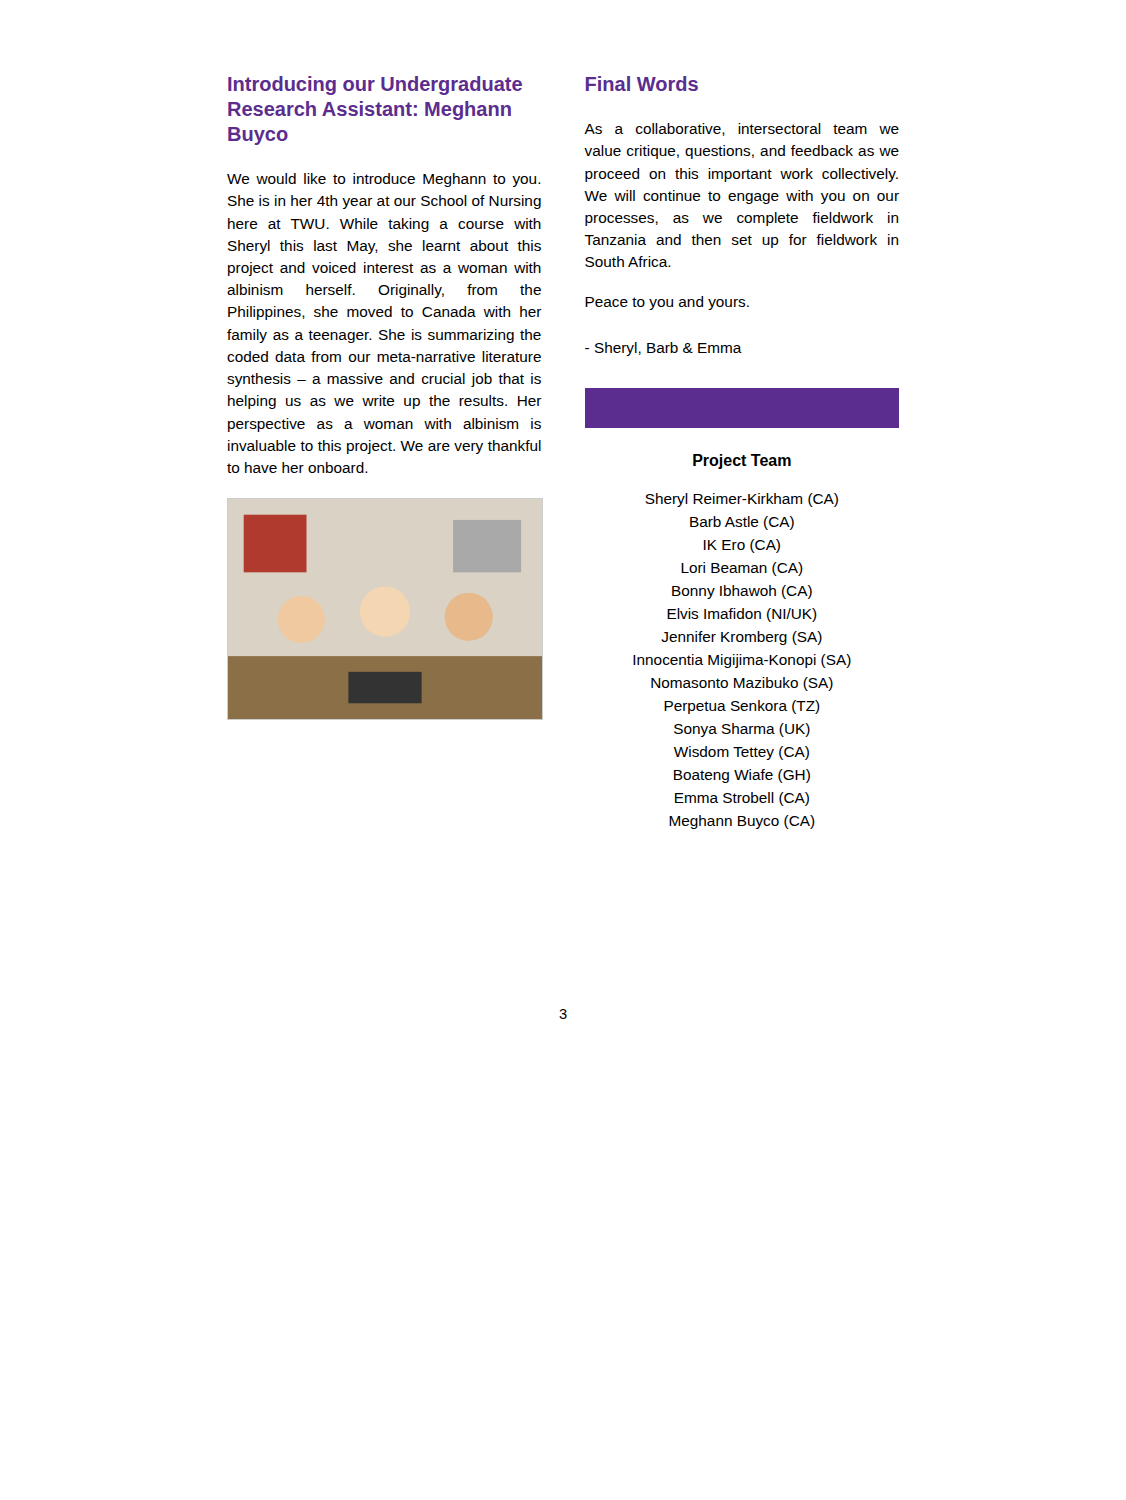Introducing our Undergraduate Research Assistant: Meghann Buyco
We would like to introduce Meghann to you. She is in her 4th year at our School of Nursing here at TWU. While taking a course with Sheryl this last May, she learnt about this project and voiced interest as a woman with albinism herself. Originally, from the Philippines, she moved to Canada with her family as a teenager. She is summarizing the coded data from our meta-narrative literature synthesis – a massive and crucial job that is helping us as we write up the results. Her perspective as a woman with albinism is invaluable to this project. We are very thankful to have her onboard.
Final Words
As a collaborative, intersectoral team we value critique, questions, and feedback as we proceed on this important work collectively. We will continue to engage with you on our processes, as we complete fieldwork in Tanzania and then set up for fieldwork in South Africa.
Peace to you and yours.
- Sheryl, Barb & Emma
Project Team
Sheryl Reimer-Kirkham (CA)
Barb Astle (CA)
IK Ero (CA)
Lori Beaman (CA)
Bonny Ibhawoh (CA)
Elvis Imafidon (NI/UK)
Jennifer Kromberg (SA)
Innocentia Migijima-Konopi (SA)
Nomasonto Mazibuko (SA)
Perpetua Senkora (TZ)
Sonya Sharma (UK)
Wisdom Tettey (CA)
Boateng Wiafe (GH)
Emma Strobell (CA)
Meghann Buyco (CA)
3